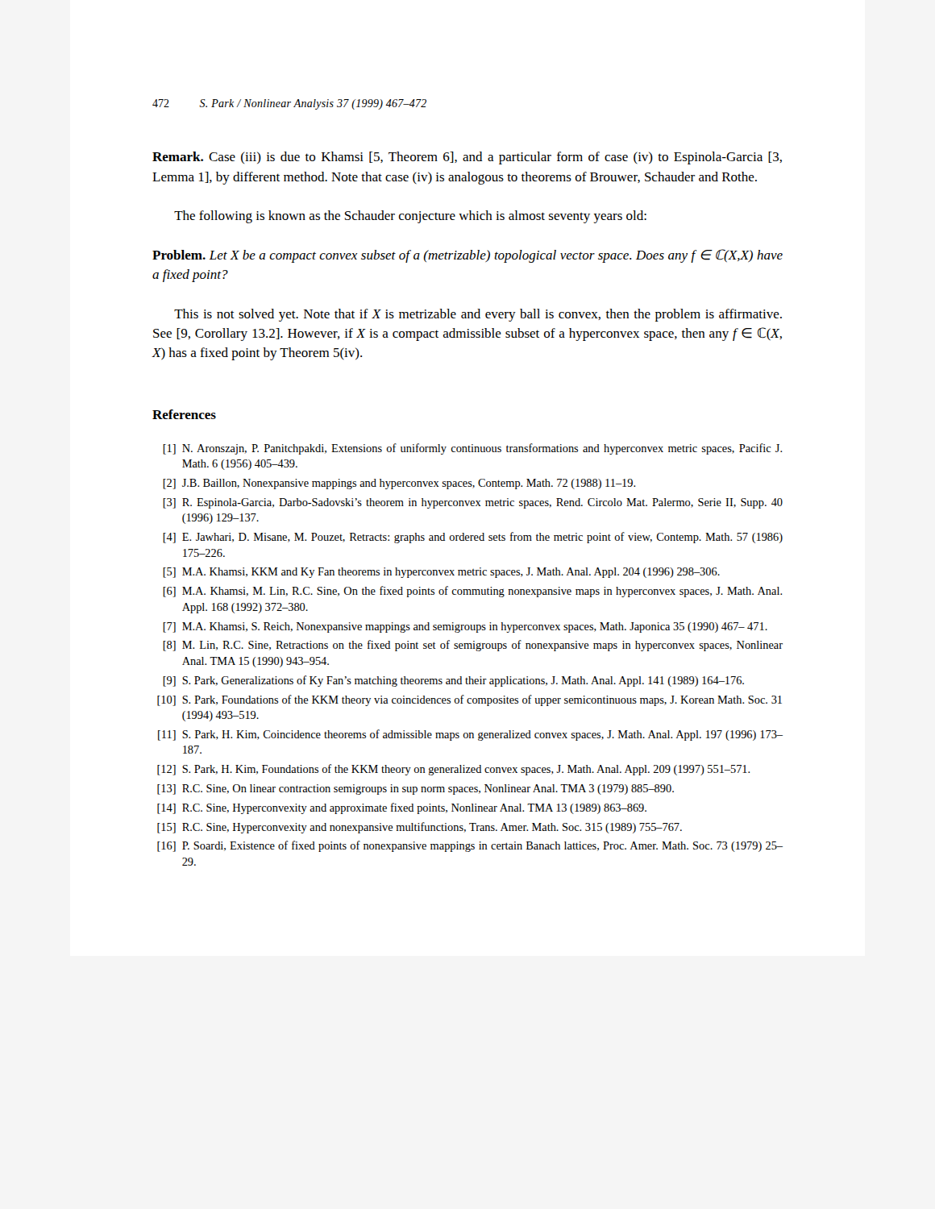472 S. Park / Nonlinear Analysis 37 (1999) 467–472
Remark. Case (iii) is due to Khamsi [5, Theorem 6], and a particular form of case (iv) to Espinola-Garcia [3, Lemma 1], by different method. Note that case (iv) is analogous to theorems of Brouwer, Schauder and Rothe.
The following is known as the Schauder conjecture which is almost seventy years old:
Problem. Let X be a compact convex subset of a (metrizable) topological vector space. Does any f ∈ ℂ(X,X) have a fixed point?
This is not solved yet. Note that if X is metrizable and every ball is convex, then the problem is affirmative. See [9, Corollary 13.2]. However, if X is a compact admissible subset of a hyperconvex space, then any f ∈ ℂ(X, X) has a fixed point by Theorem 5(iv).
References
[1] N. Aronszajn, P. Panitchpakdi, Extensions of uniformly continuous transformations and hyperconvex metric spaces, Pacific J. Math. 6 (1956) 405–439.
[2] J.B. Baillon, Nonexpansive mappings and hyperconvex spaces, Contemp. Math. 72 (1988) 11–19.
[3] R. Espinola-Garcia, Darbo-Sadovski’s theorem in hyperconvex metric spaces, Rend. Circolo Mat. Palermo, Serie II, Supp. 40 (1996) 129–137.
[4] E. Jawhari, D. Misane, M. Pouzet, Retracts: graphs and ordered sets from the metric point of view, Contemp. Math. 57 (1986) 175–226.
[5] M.A. Khamsi, KKM and Ky Fan theorems in hyperconvex metric spaces, J. Math. Anal. Appl. 204 (1996) 298–306.
[6] M.A. Khamsi, M. Lin, R.C. Sine, On the fixed points of commuting nonexpansive maps in hyperconvex spaces, J. Math. Anal. Appl. 168 (1992) 372–380.
[7] M.A. Khamsi, S. Reich, Nonexpansive mappings and semigroups in hyperconvex spaces, Math. Japonica 35 (1990) 467– 471.
[8] M. Lin, R.C. Sine, Retractions on the fixed point set of semigroups of nonexpansive maps in hyperconvex spaces, Nonlinear Anal. TMA 15 (1990) 943–954.
[9] S. Park, Generalizations of Ky Fan’s matching theorems and their applications, J. Math. Anal. Appl. 141 (1989) 164–176.
[10] S. Park, Foundations of the KKM theory via coincidences of composites of upper semicontinuous maps, J. Korean Math. Soc. 31 (1994) 493–519.
[11] S. Park, H. Kim, Coincidence theorems of admissible maps on generalized convex spaces, J. Math. Anal. Appl. 197 (1996) 173–187.
[12] S. Park, H. Kim, Foundations of the KKM theory on generalized convex spaces, J. Math. Anal. Appl. 209 (1997) 551–571.
[13] R.C. Sine, On linear contraction semigroups in sup norm spaces, Nonlinear Anal. TMA 3 (1979) 885–890.
[14] R.C. Sine, Hyperconvexity and approximate fixed points, Nonlinear Anal. TMA 13 (1989) 863–869.
[15] R.C. Sine, Hyperconvexity and nonexpansive multifunctions, Trans. Amer. Math. Soc. 315 (1989) 755–767.
[16] P. Soardi, Existence of fixed points of nonexpansive mappings in certain Banach lattices, Proc. Amer. Math. Soc. 73 (1979) 25–29.